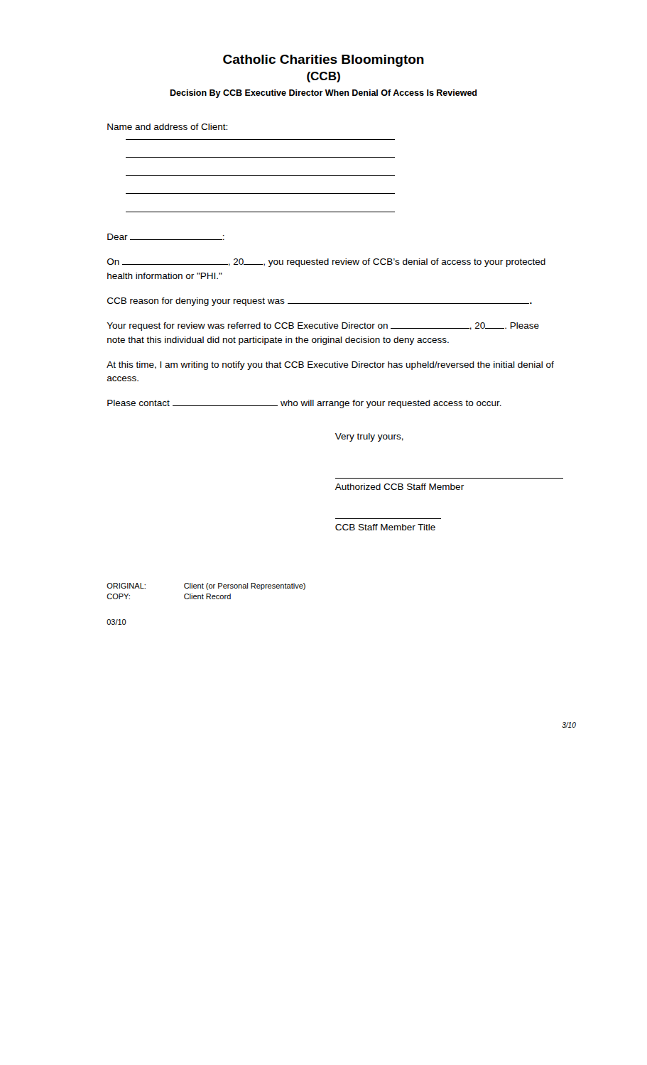Catholic Charities Bloomington
(CCB)
Decision By CCB Executive Director When Denial Of Access Is Reviewed
Name and address of Client:
Dear :
On , 20 , you requested review of CCB’s denial of access to your protected health information or "PHI."
CCB reason for denying your request was .
Your request for review was referred to CCB Executive Director on , 20 . Please note that this individual did not participate in the original decision to deny access.
At this time, I am writing to notify you that CCB Executive Director has upheld/reversed the initial denial of access.
Please contact who will arrange for your requested access to occur.
Very truly yours,
Authorized CCB Staff Member
CCB Staff Member Title
| ORIGINAL: | Client (or Personal Representative) |
| COPY: | Client Record |
03/10
3/10